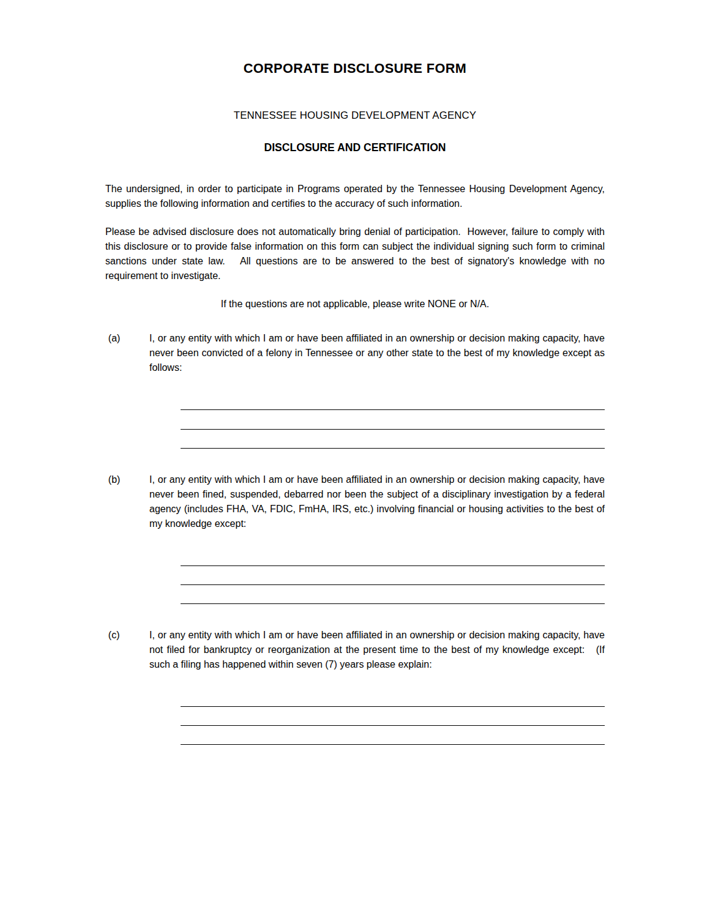CORPORATE DISCLOSURE FORM
TENNESSEE HOUSING DEVELOPMENT AGENCY
DISCLOSURE AND CERTIFICATION
The undersigned, in order to participate in Programs operated by the Tennessee Housing Development Agency, supplies the following information and certifies to the accuracy of such information.
Please be advised disclosure does not automatically bring denial of participation. However, failure to comply with this disclosure or to provide false information on this form can subject the individual signing such form to criminal sanctions under state law. All questions are to be answered to the best of signatory's knowledge with no requirement to investigate.
If the questions are not applicable, please write NONE or N/A.
(a)
I, or any entity with which I am or have been affiliated in an ownership or decision making capacity, have never been convicted of a felony in Tennessee or any other state to the best of my knowledge except as follows:
(b)
I, or any entity with which I am or have been affiliated in an ownership or decision making capacity, have never been fined, suspended, debarred nor been the subject of a disciplinary investigation by a federal agency (includes FHA, VA, FDIC, FmHA, IRS, etc.) involving financial or housing activities to the best of my knowledge except:
(c)
I, or any entity with which I am or have been affiliated in an ownership or decision making capacity, have not filed for bankruptcy or reorganization at the present time to the best of my knowledge except: (If such a filing has happened within seven (7) years please explain: